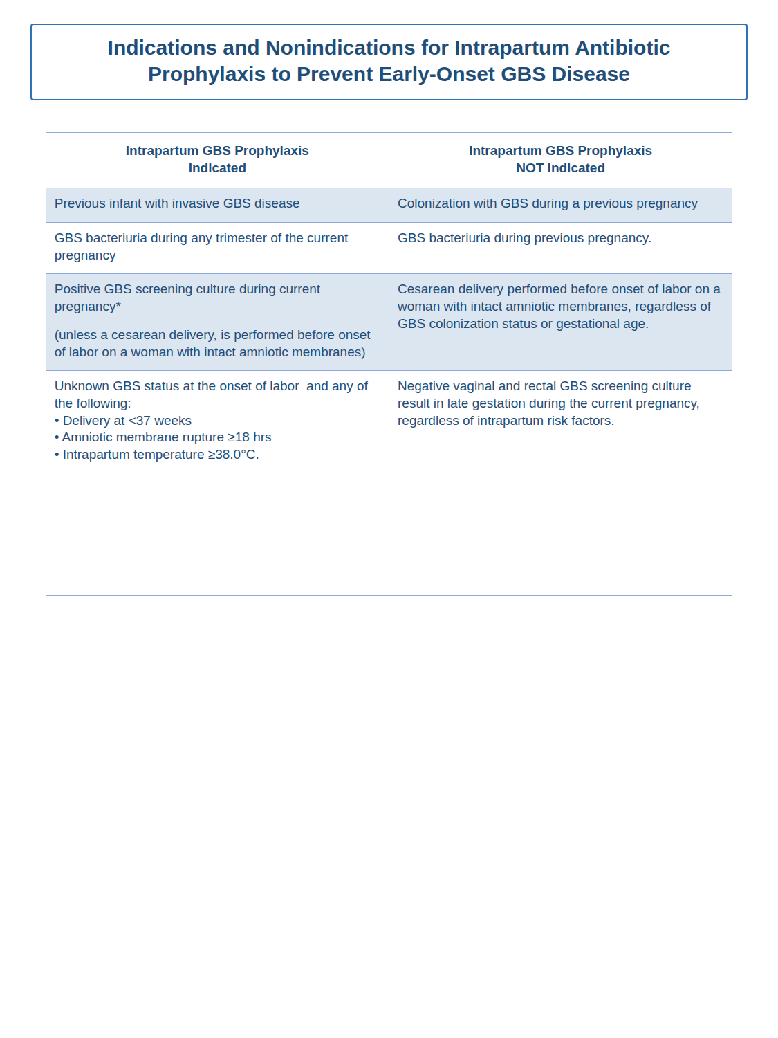Indications and Nonindications for Intrapartum Antibiotic Prophylaxis to Prevent Early-Onset GBS Disease
| Intrapartum GBS Prophylaxis Indicated | Intrapartum GBS Prophylaxis NOT Indicated |
| --- | --- |
| Previous infant with invasive GBS disease | Colonization with GBS during a previous pregnancy |
| GBS bacteriuria during any trimester of the current pregnancy | GBS bacteriuria during previous pregnancy. |
| Positive GBS screening culture during current pregnancy* (unless a cesarean delivery, is performed before onset of labor on a woman with intact amniotic membranes) | Cesarean delivery performed before onset of labor on a woman with intact amniotic membranes, regardless of GBS colonization status or gestational age. |
| Unknown GBS status at the onset of labor and any of the following: • Delivery at <37 weeks • Amniotic membrane rupture ≥18 hrs • Intrapartum temperature ≥38.0°C. | Negative vaginal and rectal GBS screening culture result in late gestation during the current pregnancy, regardless of intrapartum risk factors. |